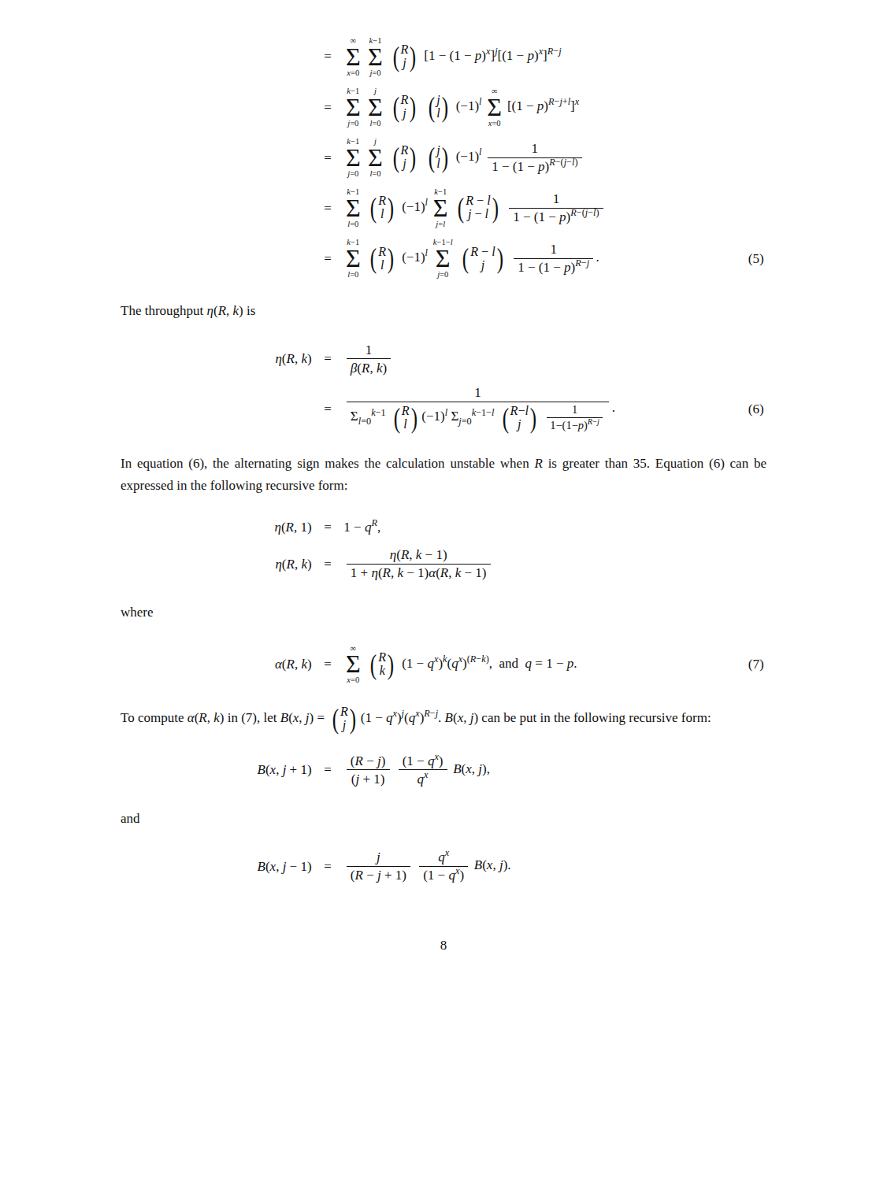| | = | ∞ Σ x =0 k −1 Σ j =0 ( R j ) [1 − (1 − p ) x ] j [(1 − p ) x ] R − j | |
| | = | k −1 Σ j =0 j Σ l =0 ( R j ) ( j l ) (−1) l ∞ Σ x =0 [(1 − p ) R − j + l ] x | |
| | = | k −1 Σ j =0 j Σ l =0 ( R j ) ( j l ) (−1) l 1 1 − (1 − p ) R −( j − l ) | |
| | = | k −1 Σ l =0 ( R l ) (−1) l k −1 Σ j = l ( R − l j − l ) 1 1 − (1 − p ) R −( j − l ) | |
| | = | k −1 Σ l =0 ( R l ) (−1) l k −1− l Σ j =0 ( R − l j ) 1 1 − (1 − p ) R − j . | (5) |
The throughput η(R, k) is
| η ( R , k ) | = | 1 β ( R , k ) | |
| | = | 1 Σ l =0 k −1 ( R l ) (−1) l Σ j =0 k −1− l ( R − l j ) 1 1−(1− p ) R − j . | (6) |
In equation (6), the alternating sign makes the calculation unstable when R is greater than 35. Equation (6) can be expressed in the following recursive form:
| η ( R , 1) | = | 1 − q R , | |
| η ( R , k ) | = | η ( R , k − 1) 1 + η ( R , k − 1) α ( R , k − 1) | |
where
| α ( R , k ) | = | ∞ Σ x =0 ( R k ) (1 − q x ) k ( q x ) ( R − k ) , and q = 1 − p . | (7) |
To compute α(R, k) in (7), let B(x, j) = (Rj)(1 − qx)j(qx)R−j. B(x, j) can be put in the following recursive form:
| B ( x , j + 1) | = | ( R − j ) ( j + 1) (1 − q x ) q x B ( x , j ), | |
and
| B ( x , j − 1) | = | j ( R − j + 1) q x (1 − q x ) B ( x , j ). | |
8